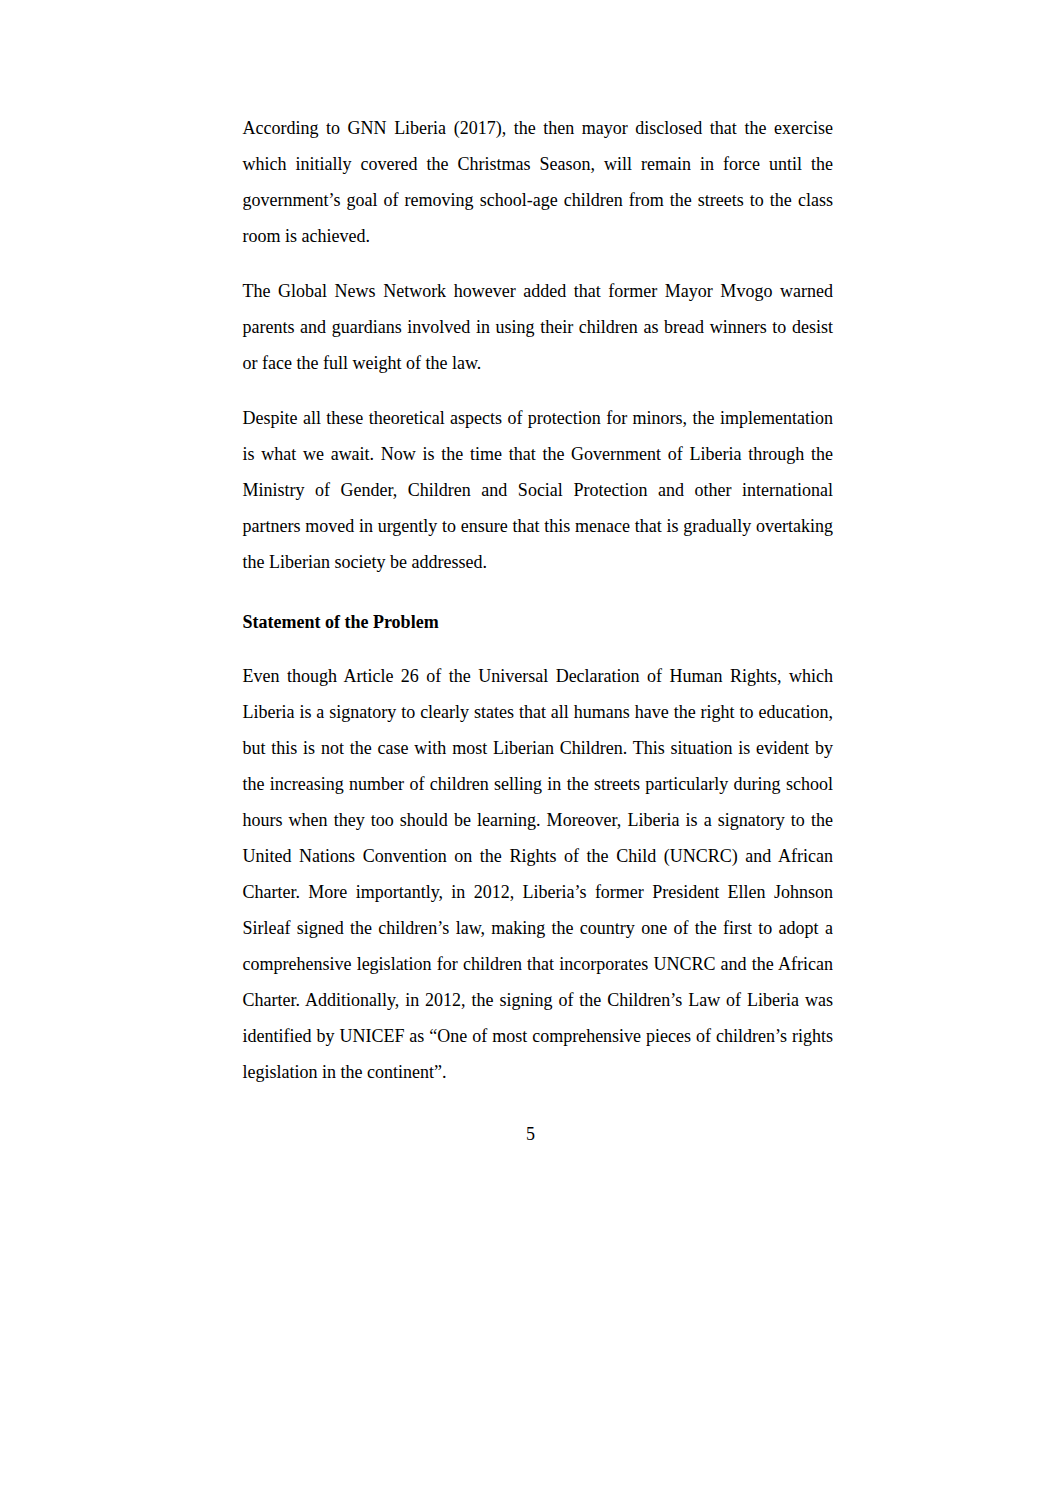According to GNN Liberia (2017), the then mayor disclosed that the exercise which initially covered the Christmas Season, will remain in force until the government’s goal of removing school-age children from the streets to the class room is achieved.
The Global News Network however added that former Mayor Mvogo warned parents and guardians involved in using their children as bread winners to desist or face the full weight of the law.
Despite all these theoretical aspects of protection for minors, the implementation is what we await. Now is the time that the Government of Liberia through the Ministry of Gender, Children and Social Protection and other international partners moved in urgently to ensure that this menace that is gradually overtaking the Liberian society be addressed.
Statement of the Problem
Even though Article 26 of the Universal Declaration of Human Rights, which Liberia is a signatory to clearly states that all humans have the right to education, but this is not the case with most Liberian Children. This situation is evident by the increasing number of children selling in the streets particularly during school hours when they too should be learning. Moreover, Liberia is a signatory to the United Nations Convention on the Rights of the Child (UNCRC) and African Charter. More importantly, in 2012, Liberia’s former President Ellen Johnson Sirleaf signed the children’s law, making the country one of the first to adopt a comprehensive legislation for children that incorporates UNCRC and the African Charter. Additionally, in 2012, the signing of the Children’s Law of Liberia was identified by UNICEF as “One of most comprehensive pieces of children’s rights legislation in the continent”.
5